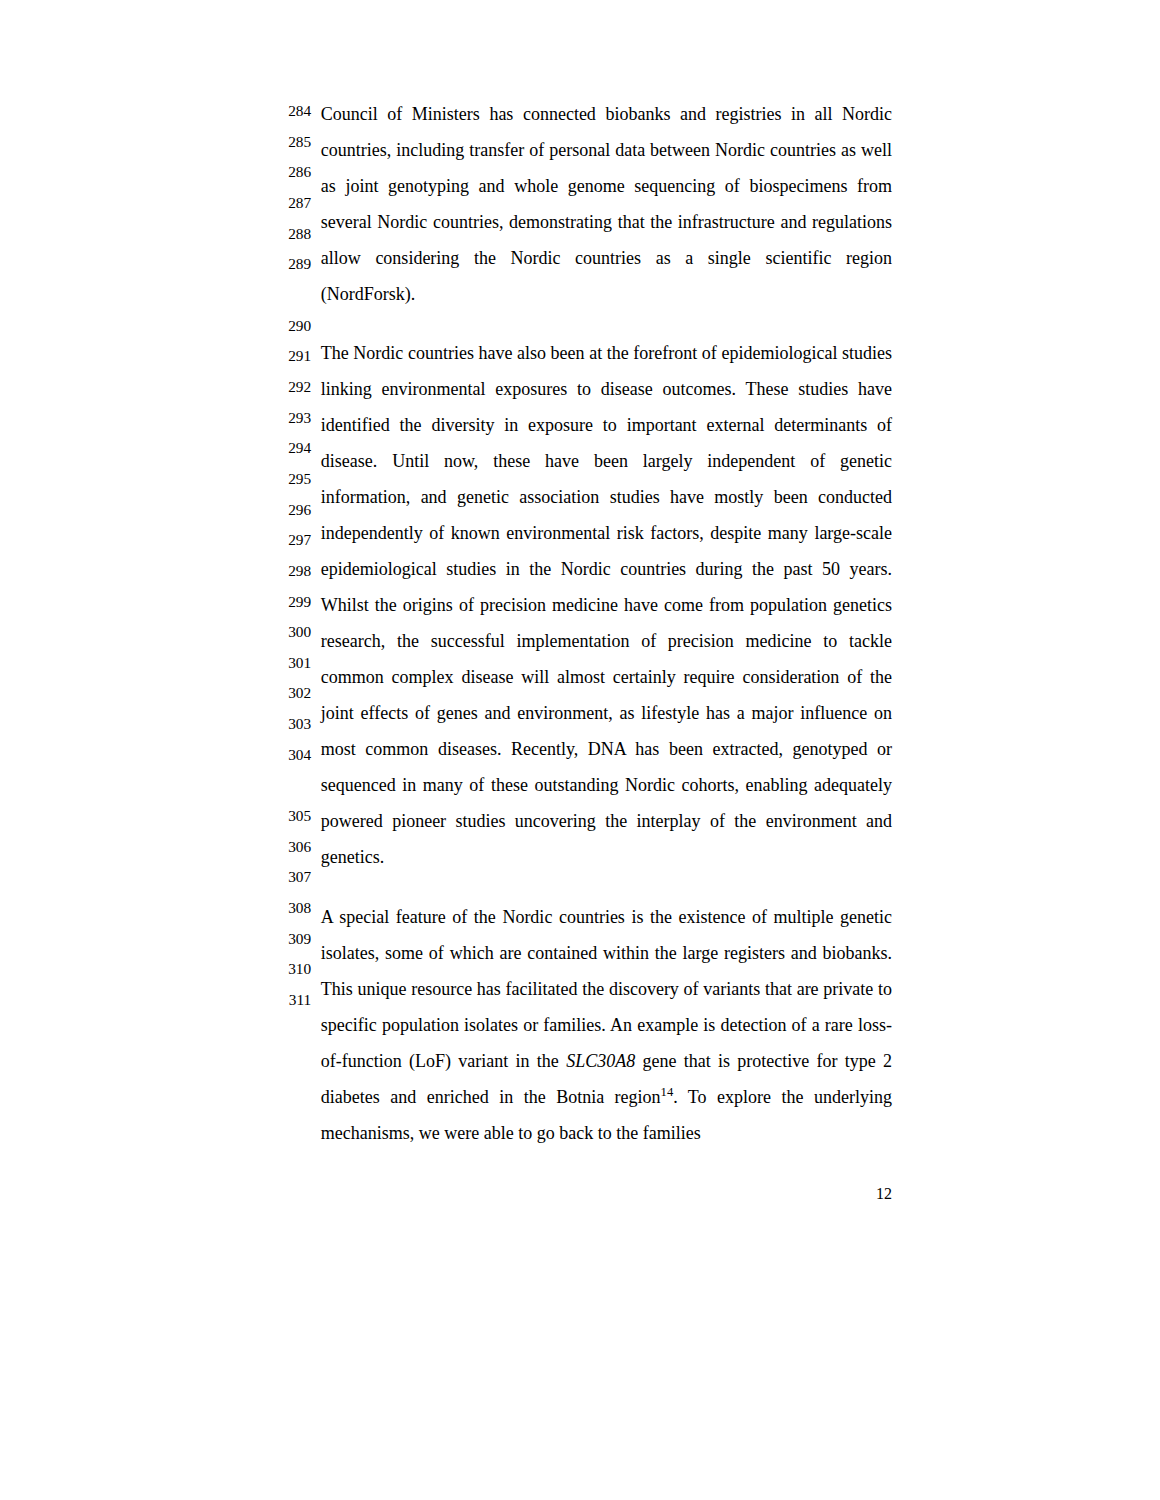284
285
286
287
288
289
290
291
292
293
294
295
296
297
298
299
300
301
302
303
304
305
306
307
308
309
310
311
Council of Ministers has connected biobanks and registries in all Nordic countries, including transfer of personal data between Nordic countries as well as joint genotyping and whole genome sequencing of biospecimens from several Nordic countries, demonstrating that the infrastructure and regulations allow considering the Nordic countries as a single scientific region (NordForsk).
The Nordic countries have also been at the forefront of epidemiological studies linking environmental exposures to disease outcomes. These studies have identified the diversity in exposure to important external determinants of disease. Until now, these have been largely independent of genetic information, and genetic association studies have mostly been conducted independently of known environmental risk factors, despite many large-scale epidemiological studies in the Nordic countries during the past 50 years. Whilst the origins of precision medicine have come from population genetics research, the successful implementation of precision medicine to tackle common complex disease will almost certainly require consideration of the joint effects of genes and environment, as lifestyle has a major influence on most common diseases. Recently, DNA has been extracted, genotyped or sequenced in many of these outstanding Nordic cohorts, enabling adequately powered pioneer studies uncovering the interplay of the environment and genetics.
A special feature of the Nordic countries is the existence of multiple genetic isolates, some of which are contained within the large registers and biobanks. This unique resource has facilitated the discovery of variants that are private to specific population isolates or families. An example is detection of a rare loss-of-function (LoF) variant in the SLC30A8 gene that is protective for type 2 diabetes and enriched in the Botnia region14. To explore the underlying mechanisms, we were able to go back to the families
12